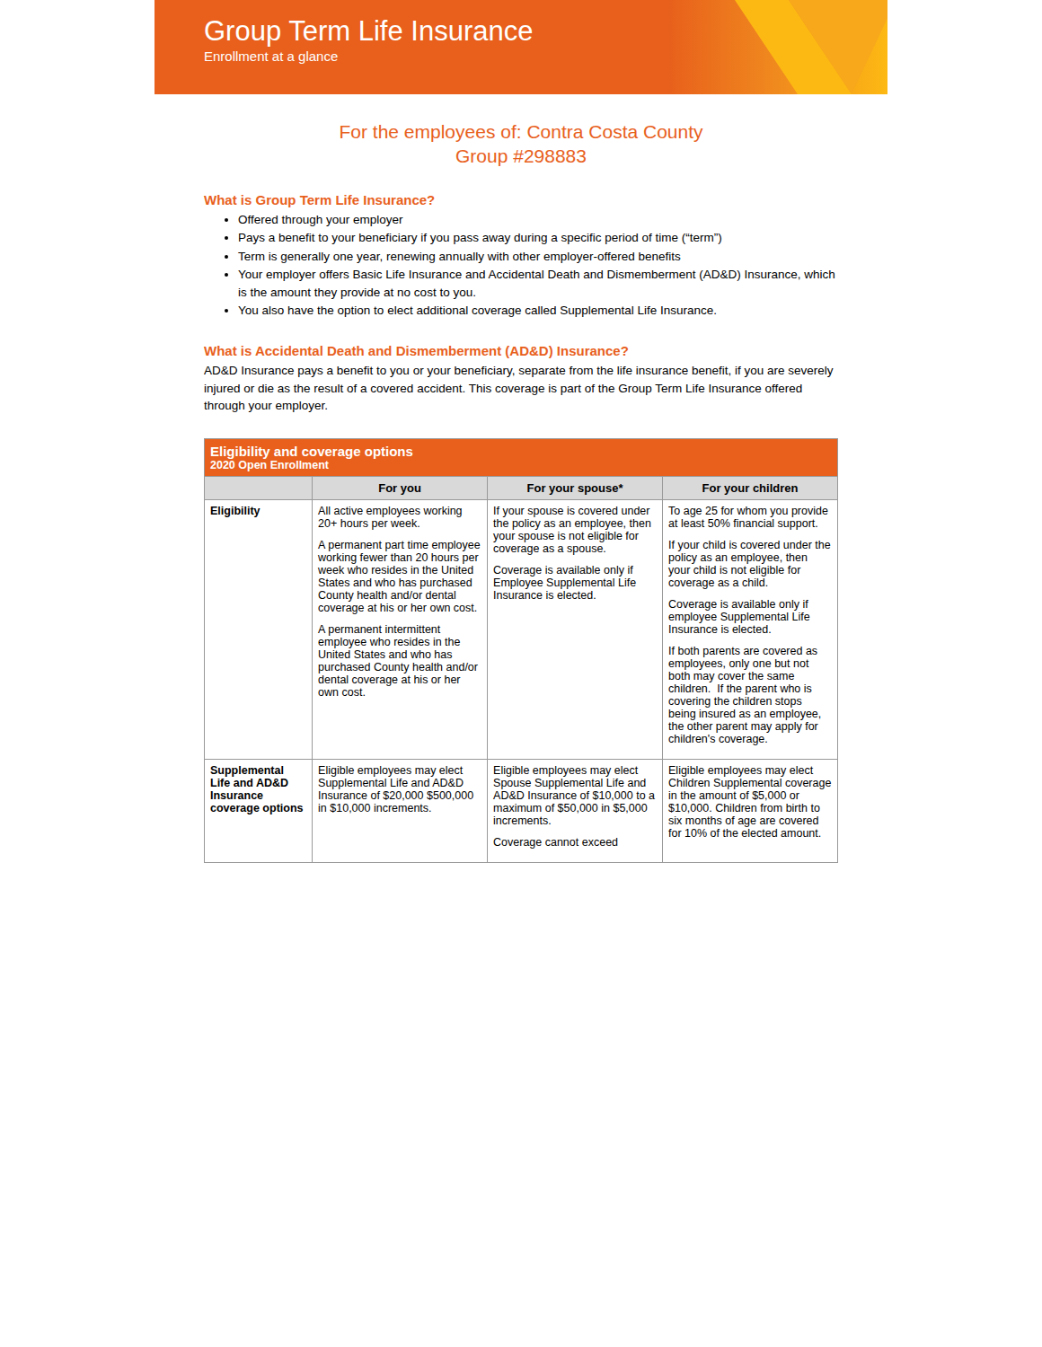Group Term Life Insurance
Enrollment at a glance
For the employees of: Contra Costa County Group #298883
What is Group Term Life Insurance?
Offered through your employer
Pays a benefit to your beneficiary if you pass away during a specific period of time (“term”)
Term is generally one year, renewing annually with other employer-offered benefits
Your employer offers Basic Life Insurance and Accidental Death and Dismemberment (AD&D) Insurance, which is the amount they provide at no cost to you.
You also have the option to elect additional coverage called Supplemental Life Insurance.
What is Accidental Death and Dismemberment (AD&D) Insurance?
AD&D Insurance pays a benefit to you or your beneficiary, separate from the life insurance benefit, if you are severely injured or die as the result of a covered accident. This coverage is part of the Group Term Life Insurance offered through your employer.
| Eligibility and coverage options 2020 Open Enrollment |
| | For you | For your spouse* | For your children |
| Eligibility | All active employees working 20+ hours per week. A permanent part time employee working fewer than 20 hours per week who resides in the United States and who has purchased County health and/or dental coverage at his or her own cost. A permanent intermittent employee who resides in the United States and who has purchased County health and/or dental coverage at his or her own cost. | If your spouse is covered under the policy as an employee, then your spouse is not eligible for coverage as a spouse. Coverage is available only if Employee Supplemental Life Insurance is elected. | To age 25 for whom you provide at least 50% financial support. If your child is covered under the policy as an employee, then your child is not eligible for coverage as a child. Coverage is available only if employee Supplemental Life Insurance is elected. If both parents are covered as employees, only one but not both may cover the same children. If the parent who is covering the children stops being insured as an employee, the other parent may apply for children's coverage. |
| Supplemental Life and AD&D Insurance coverage options | Eligible employees may elect Supplemental Life and AD&D Insurance of $20,000 $500,000 in $10,000 increments. | Eligible employees may elect Spouse Supplemental Life and AD&D Insurance of $10,000 to a maximum of $50,000 in $5,000 increments. Coverage cannot exceed | Eligible employees may elect Children Supplemental coverage in the amount of $5,000 or $10,000. Children from birth to six months of age are covered for 10% of the elected amount. |